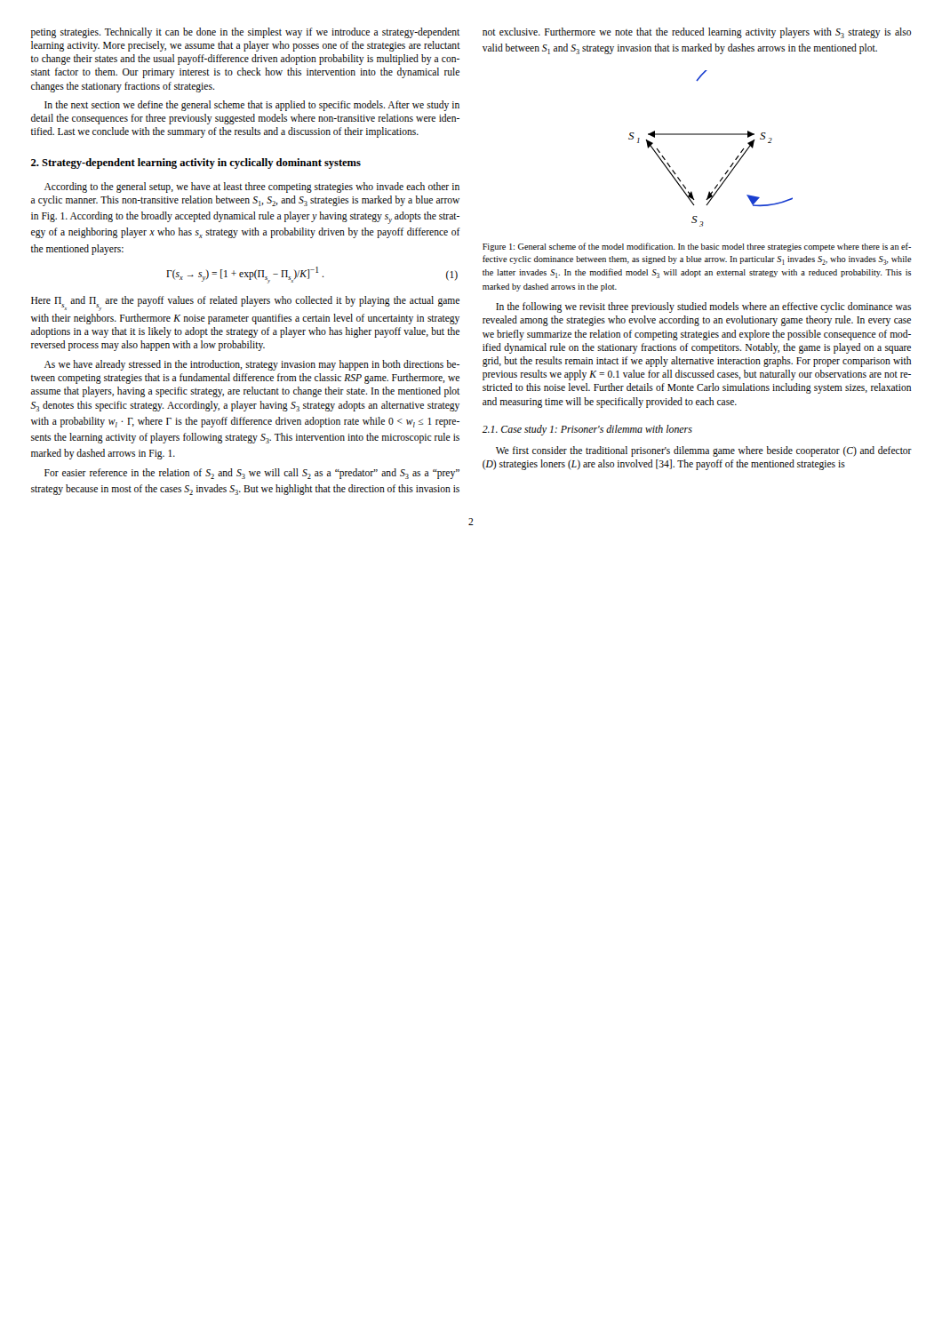peting strategies. Technically it can be done in the simplest way if we introduce a strategy-dependent learning activity. More precisely, we assume that a player who posses one of the strategies are reluctant to change their states and the usual payoff-difference driven adoption probability is multiplied by a constant factor to them. Our primary interest is to check how this intervention into the dynamical rule changes the stationary fractions of strategies.
In the next section we define the general scheme that is applied to specific models. After we study in detail the consequences for three previously suggested models where non-transitive relations were identified. Last we conclude with the summary of the results and a discussion of their implications.
2. Strategy-dependent learning activity in cyclically dominant systems
According to the general setup, we have at least three competing strategies who invade each other in a cyclic manner. This non-transitive relation between S1, S2, and S3 strategies is marked by a blue arrow in Fig. 1. According to the broadly accepted dynamical rule a player y having strategy sy adopts the strategy of a neighboring player x who has sx strategy with a probability driven by the payoff difference of the mentioned players:
Γ(sx → sy) = [1 + exp(Πsy − Πsx)/K]−1 . (1)
Here Πsx and Πsy are the payoff values of related players who collected it by playing the actual game with their neighbors. Furthermore K noise parameter quantifies a certain level of uncertainty in strategy adoptions in a way that it is likely to adopt the strategy of a player who has higher payoff value, but the reversed process may also happen with a low probability.
As we have already stressed in the introduction, strategy invasion may happen in both directions between competing strategies that is a fundamental difference from the classic RSP game. Furthermore, we assume that players, having a specific strategy, are reluctant to change their state. In the mentioned plot S3 denotes this specific strategy. Accordingly, a player having S3 strategy adopts an alternative strategy with a probability wl · Γ, where Γ is the payoff difference driven adoption rate while 0 < wl ≤ 1 represents the learning activity of players following strategy S3. This intervention into the microscopic rule is marked by dashed arrows in Fig. 1.
For easier reference in the relation of S2 and S3 we will call S2 as a “predator” and S3 as a “prey” strategy because in most of the cases S2 invades S3. But we highlight that the direction of this invasion is not exclusive. Furthermore we note that the reduced learning activity players with S3 strategy is also valid between S1 and S3 strategy invasion that is marked by dashes arrows in the mentioned plot.
S 1 S 2 S 3
Figure 1: General scheme of the model modification. In the basic model three strategies compete where there is an effective cyclic dominance between them, as signed by a blue arrow. In particular S1 invades S2, who invades S3, while the latter invades S1. In the modified model S3 will adopt an external strategy with a reduced probability. This is marked by dashed arrows in the plot.
In the following we revisit three previously studied models where an effective cyclic dominance was revealed among the strategies who evolve according to an evolutionary game theory rule. In every case we briefly summarize the relation of competing strategies and explore the possible consequence of modified dynamical rule on the stationary fractions of competitors. Notably, the game is played on a square grid, but the results remain intact if we apply alternative interaction graphs. For proper comparison with previous results we apply K = 0.1 value for all discussed cases, but naturally our observations are not restricted to this noise level. Further details of Monte Carlo simulations including system sizes, relaxation and measuring time will be specifically provided to each case.
2.1. Case study 1: Prisoner's dilemma with loners
We first consider the traditional prisoner's dilemma game where beside cooperator (C) and defector (D) strategies loners (L) are also involved [34]. The payoff of the mentioned strategies is
2